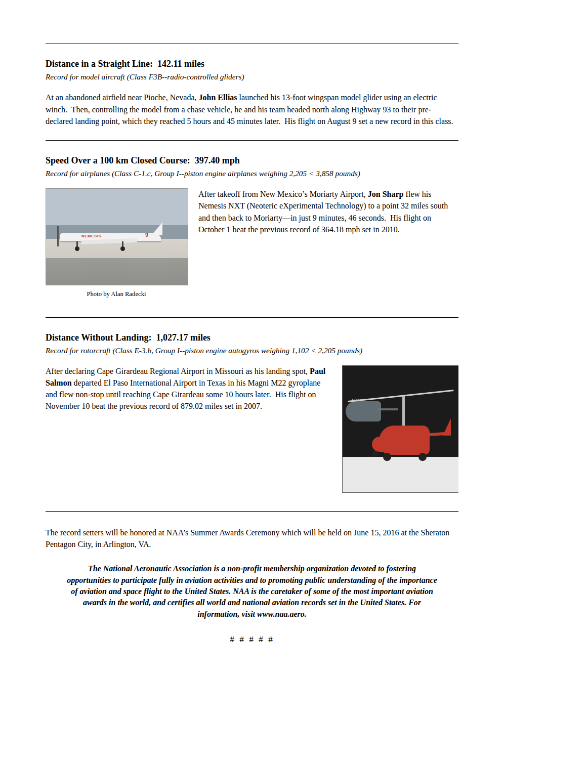Distance in a Straight Line: 142.11 miles
Record for model aircraft (Class F3B--radio-controlled gliders)
At an abandoned airfield near Pioche, Nevada, John Ellias launched his 13-foot wingspan model glider using an electric winch. Then, controlling the model from a chase vehicle, he and his team headed north along Highway 93 to their pre-declared landing point, which they reached 5 hours and 45 minutes later. His flight on August 9 set a new record in this class.
Speed Over a 100 km Closed Course: 397.40 mph
Record for airplanes (Class C-1.c, Group I--piston engine airplanes weighing 2,205 < 3,858 pounds)
NEMESIS
9
Photo by Alan Radecki
After takeoff from New Mexico’s Moriarty Airport, Jon Sharp flew his Nemesis NXT (Neoteric eXperimental Technology) to a point 32 miles south and then back to Moriarty—in just 9 minutes, 46 seconds. His flight on October 1 beat the previous record of 364.18 mph set in 2010.
Distance Without Landing: 1,027.17 miles
Record for rotorcraft (Class E-3.b, Group I--piston engine autogyros weighing 1,102 < 2,205 pounds)
N2AM
After declaring Cape Girardeau Regional Airport in Missouri as his landing spot, Paul Salmon departed El Paso International Airport in Texas in his Magni M22 gyroplane and flew non-stop until reaching Cape Girardeau some 10 hours later. His flight on November 10 beat the previous record of 879.02 miles set in 2007.
The record setters will be honored at NAA’s Summer Awards Ceremony which will be held on June 15, 2016 at the Sheraton Pentagon City, in Arlington, VA.
The National Aeronautic Association is a non-profit membership organization devoted to fostering opportunities to participate fully in aviation activities and to promoting public understanding of the importance of aviation and space flight to the United States. NAA is the caretaker of some of the most important aviation awards in the world, and certifies all world and national aviation records set in the United States. For information, visit www.naa.aero.
# # # # #